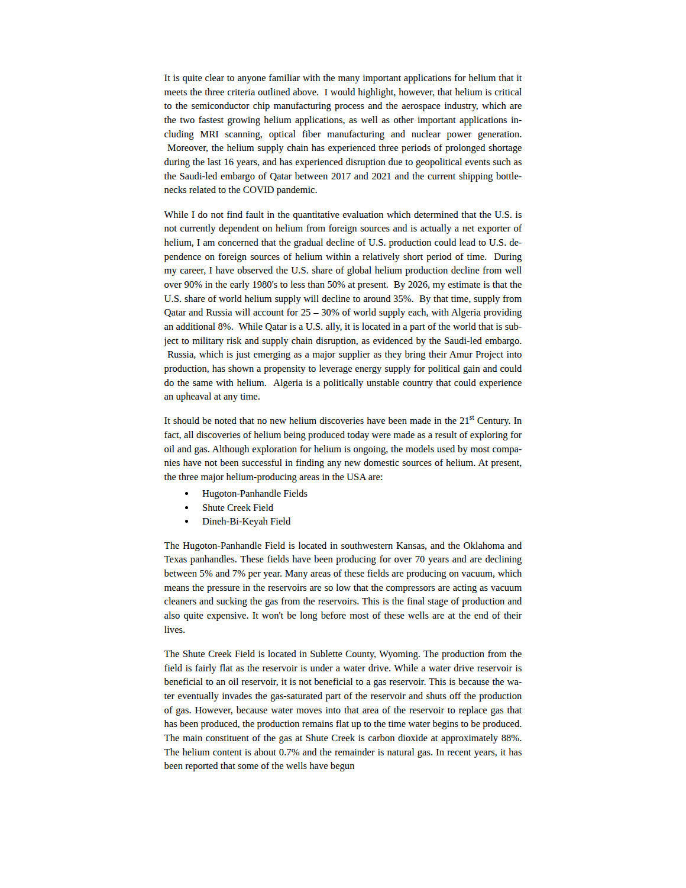It is quite clear to anyone familiar with the many important applications for helium that it meets the three criteria outlined above. I would highlight, however, that helium is critical to the semiconductor chip manufacturing process and the aerospace industry, which are the two fastest growing helium applications, as well as other important applications including MRI scanning, optical fiber manufacturing and nuclear power generation. Moreover, the helium supply chain has experienced three periods of prolonged shortage during the last 16 years, and has experienced disruption due to geopolitical events such as the Saudi-led embargo of Qatar between 2017 and 2021 and the current shipping bottlenecks related to the COVID pandemic.
While I do not find fault in the quantitative evaluation which determined that the U.S. is not currently dependent on helium from foreign sources and is actually a net exporter of helium, I am concerned that the gradual decline of U.S. production could lead to U.S. dependence on foreign sources of helium within a relatively short period of time. During my career, I have observed the U.S. share of global helium production decline from well over 90% in the early 1980's to less than 50% at present. By 2026, my estimate is that the U.S. share of world helium supply will decline to around 35%. By that time, supply from Qatar and Russia will account for 25 – 30% of world supply each, with Algeria providing an additional 8%. While Qatar is a U.S. ally, it is located in a part of the world that is subject to military risk and supply chain disruption, as evidenced by the Saudi-led embargo. Russia, which is just emerging as a major supplier as they bring their Amur Project into production, has shown a propensity to leverage energy supply for political gain and could do the same with helium. Algeria is a politically unstable country that could experience an upheaval at any time.
It should be noted that no new helium discoveries have been made in the 21st Century. In fact, all discoveries of helium being produced today were made as a result of exploring for oil and gas. Although exploration for helium is ongoing, the models used by most companies have not been successful in finding any new domestic sources of helium. At present, the three major helium-producing areas in the USA are:
Hugoton-Panhandle Fields
Shute Creek Field
Dineh-Bi-Keyah Field
The Hugoton-Panhandle Field is located in southwestern Kansas, and the Oklahoma and Texas panhandles. These fields have been producing for over 70 years and are declining between 5% and 7% per year. Many areas of these fields are producing on vacuum, which means the pressure in the reservoirs are so low that the compressors are acting as vacuum cleaners and sucking the gas from the reservoirs. This is the final stage of production and also quite expensive. It won't be long before most of these wells are at the end of their lives.
The Shute Creek Field is located in Sublette County, Wyoming. The production from the field is fairly flat as the reservoir is under a water drive. While a water drive reservoir is beneficial to an oil reservoir, it is not beneficial to a gas reservoir. This is because the water eventually invades the gas-saturated part of the reservoir and shuts off the production of gas. However, because water moves into that area of the reservoir to replace gas that has been produced, the production remains flat up to the time water begins to be produced. The main constituent of the gas at Shute Creek is carbon dioxide at approximately 88%. The helium content is about 0.7% and the remainder is natural gas. In recent years, it has been reported that some of the wells have begun